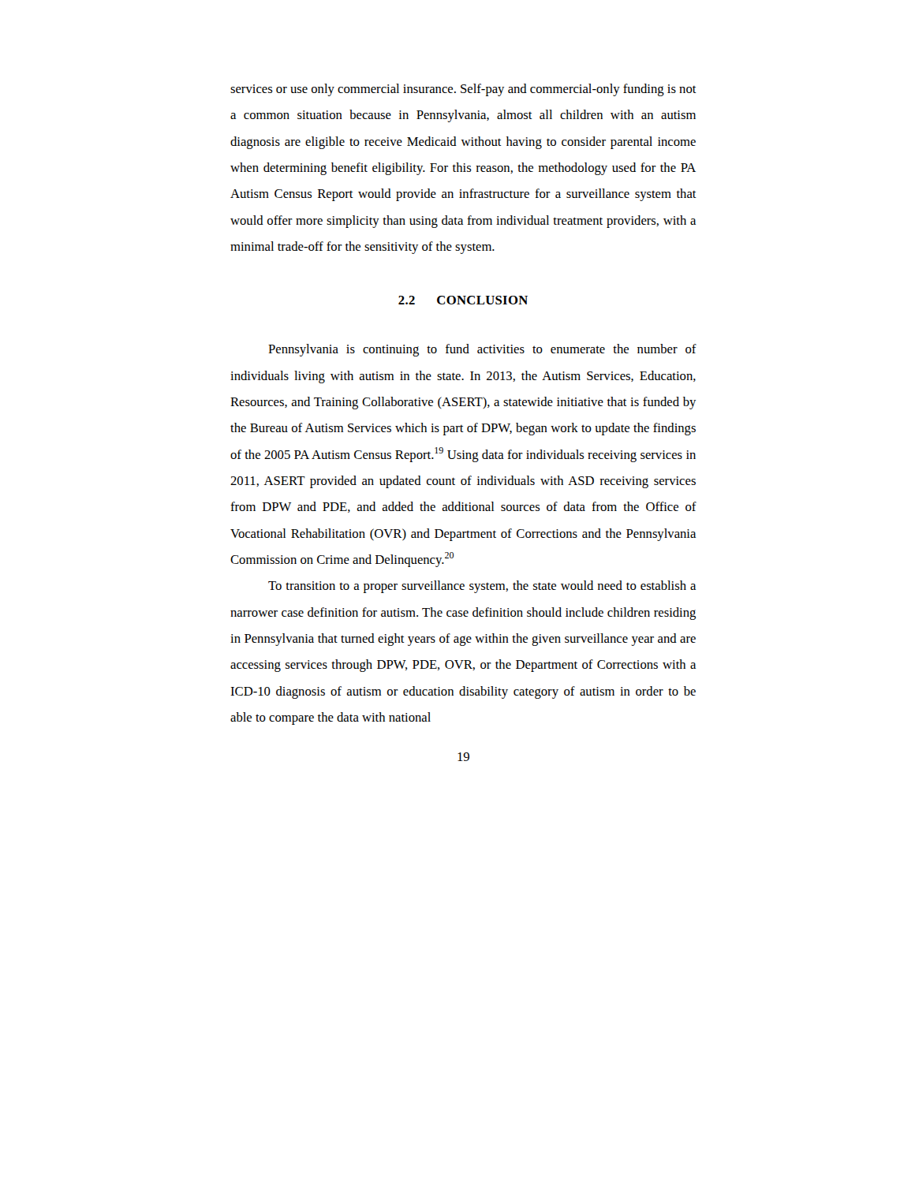services or use only commercial insurance. Self-pay and commercial-only funding is not a common situation because in Pennsylvania, almost all children with an autism diagnosis are eligible to receive Medicaid without having to consider parental income when determining benefit eligibility. For this reason, the methodology used for the PA Autism Census Report would provide an infrastructure for a surveillance system that would offer more simplicity than using data from individual treatment providers, with a minimal trade-off for the sensitivity of the system.
2.2 CONCLUSION
Pennsylvania is continuing to fund activities to enumerate the number of individuals living with autism in the state. In 2013, the Autism Services, Education, Resources, and Training Collaborative (ASERT), a statewide initiative that is funded by the Bureau of Autism Services which is part of DPW, began work to update the findings of the 2005 PA Autism Census Report.19 Using data for individuals receiving services in 2011, ASERT provided an updated count of individuals with ASD receiving services from DPW and PDE, and added the additional sources of data from the Office of Vocational Rehabilitation (OVR) and Department of Corrections and the Pennsylvania Commission on Crime and Delinquency.20
To transition to a proper surveillance system, the state would need to establish a narrower case definition for autism. The case definition should include children residing in Pennsylvania that turned eight years of age within the given surveillance year and are accessing services through DPW, PDE, OVR, or the Department of Corrections with a ICD-10 diagnosis of autism or education disability category of autism in order to be able to compare the data with national
19